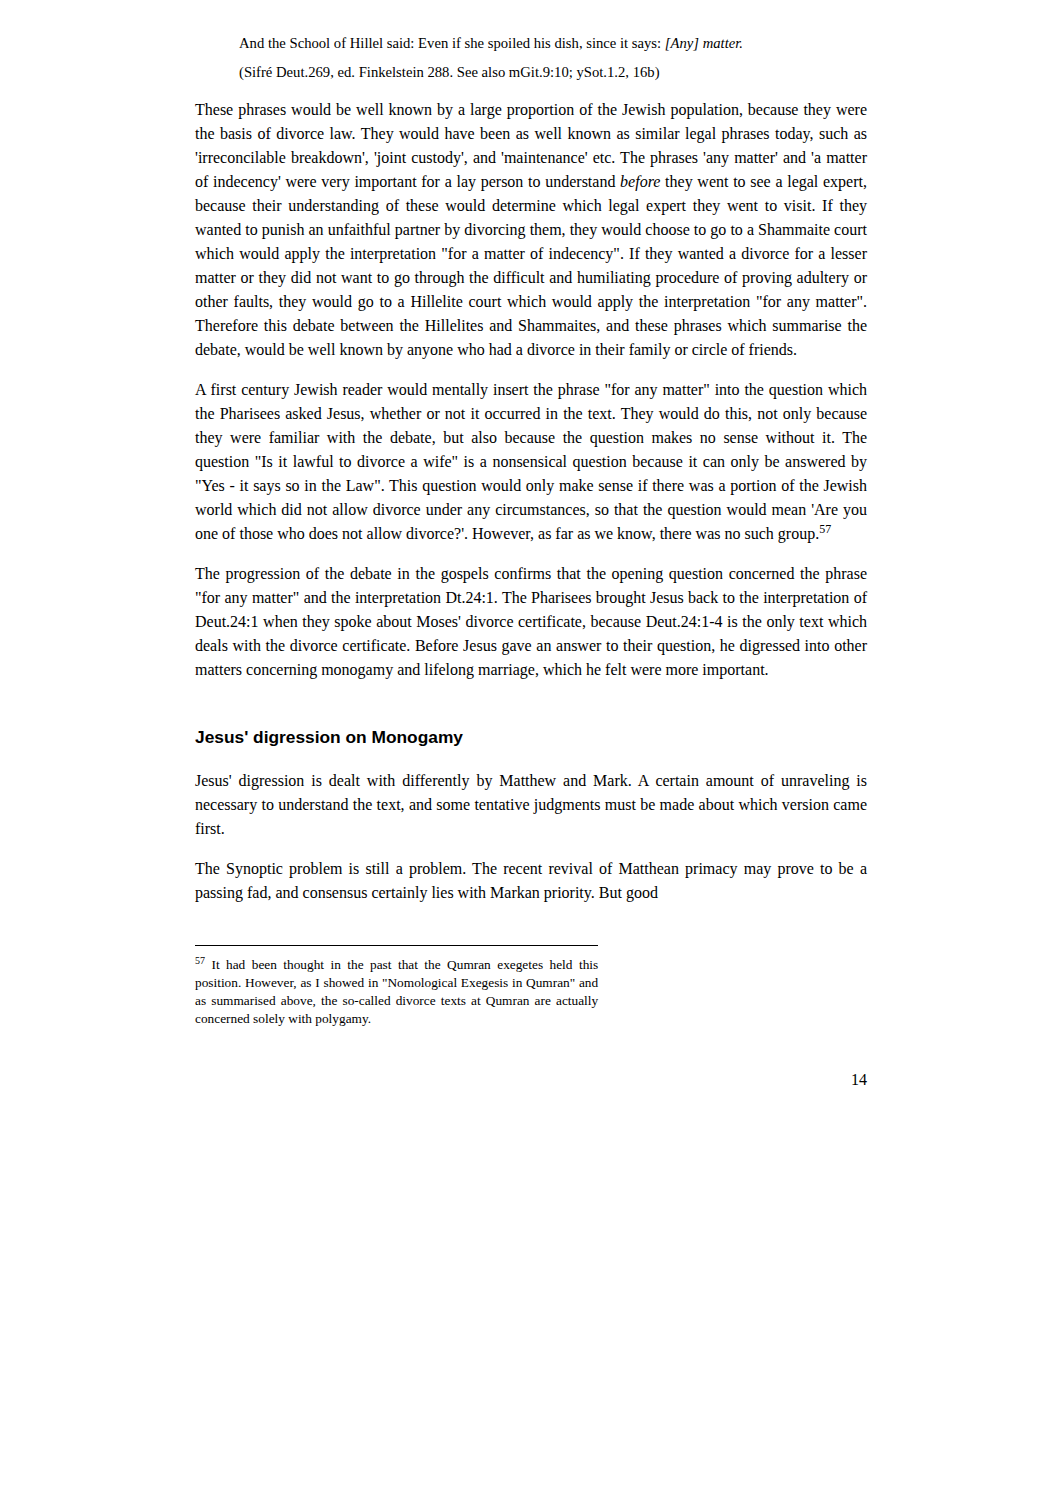And the School of Hillel said: Even if she spoiled his dish, since it says: [Any] matter.
(Sifré Deut.269, ed. Finkelstein 288. See also mGit.9:10; ySot.1.2, 16b)
These phrases would be well known by a large proportion of the Jewish population, because they were the basis of divorce law. They would have been as well known as similar legal phrases today, such as 'irreconcilable breakdown', 'joint custody', and 'maintenance' etc. The phrases 'any matter' and 'a matter of indecency' were very important for a lay person to understand before they went to see a legal expert, because their understanding of these would determine which legal expert they went to visit. If they wanted to punish an unfaithful partner by divorcing them, they would choose to go to a Shammaite court which would apply the interpretation "for a matter of indecency". If they wanted a divorce for a lesser matter or they did not want to go through the difficult and humiliating procedure of proving adultery or other faults, they would go to a Hillelite court which would apply the interpretation "for any matter". Therefore this debate between the Hillelites and Shammaites, and these phrases which summarise the debate, would be well known by anyone who had a divorce in their family or circle of friends.
A first century Jewish reader would mentally insert the phrase "for any matter" into the question which the Pharisees asked Jesus, whether or not it occurred in the text. They would do this, not only because they were familiar with the debate, but also because the question makes no sense without it. The question "Is it lawful to divorce a wife" is a nonsensical question because it can only be answered by "Yes - it says so in the Law". This question would only make sense if there was a portion of the Jewish world which did not allow divorce under any circumstances, so that the question would mean 'Are you one of those who does not allow divorce?'. However, as far as we know, there was no such group.57
The progression of the debate in the gospels confirms that the opening question concerned the phrase "for any matter" and the interpretation Dt.24:1. The Pharisees brought Jesus back to the interpretation of Deut.24:1 when they spoke about Moses' divorce certificate, because Deut.24:1-4 is the only text which deals with the divorce certificate. Before Jesus gave an answer to their question, he digressed into other matters concerning monogamy and lifelong marriage, which he felt were more important.
Jesus' digression on Monogamy
Jesus' digression is dealt with differently by Matthew and Mark. A certain amount of unraveling is necessary to understand the text, and some tentative judgments must be made about which version came first.
The Synoptic problem is still a problem. The recent revival of Matthean primacy may prove to be a passing fad, and consensus certainly lies with Markan priority. But good
57 It had been thought in the past that the Qumran exegetes held this position. However, as I showed in "Nomological Exegesis in Qumran" and as summarised above, the so-called divorce texts at Qumran are actually concerned solely with polygamy.
14